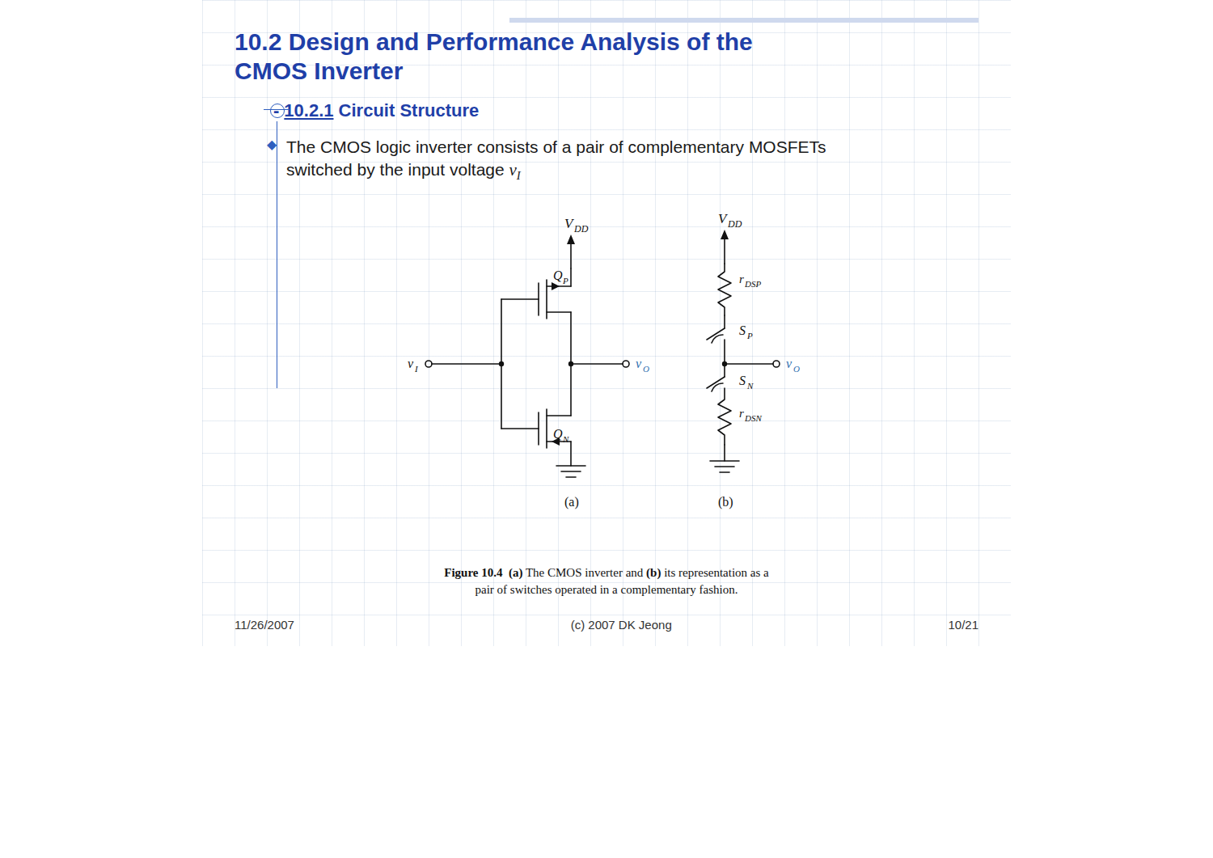10.2 Design and Performance Analysis of the
CMOS Inverter
-10.2.1 Circuit Structure
◆
The CMOS logic inverter consists of a pair of complementary MOSFETs switched by the input voltage vI
V DD Q P v O v I Q N (a) V DD r DSP S P v O S N r DSN (b)
Figure 10.4 (a) The CMOS inverter and (b) its representation as a
pair of switches operated in a complementary fashion.
11/26/2007
(c) 2007 DK Jeong
10/21